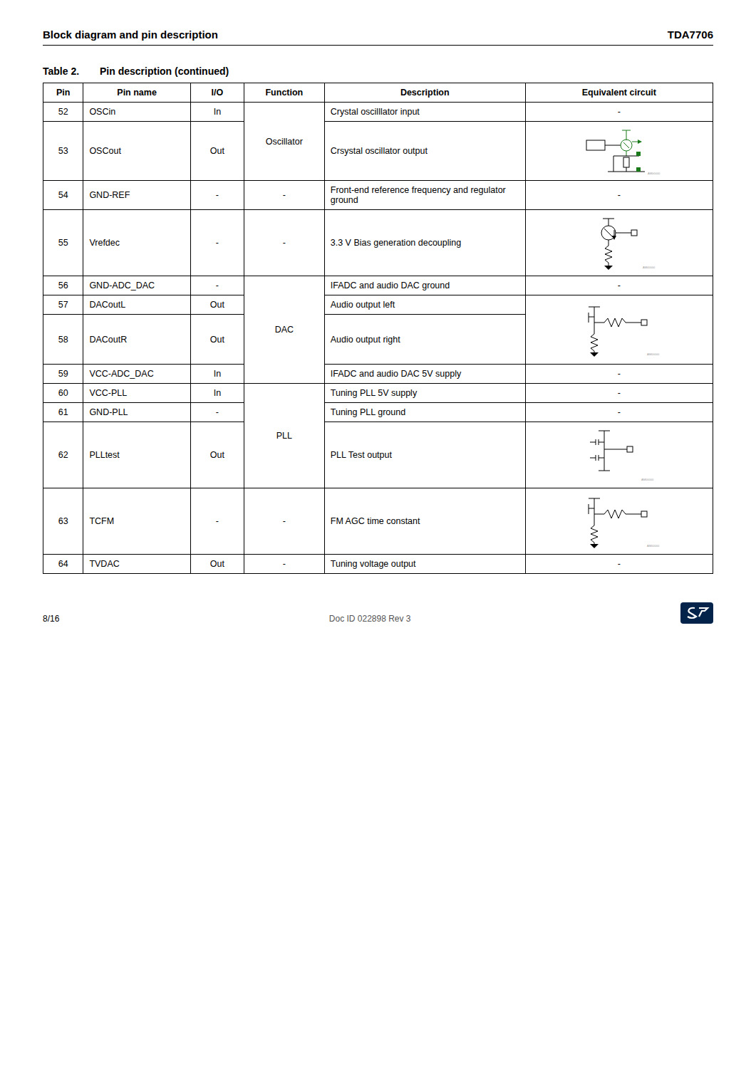Block diagram and pin description TDA7706
Table 2. Pin description (continued)
| Pin | Pin name | I/O | Function | Description | Equivalent circuit |
| --- | --- | --- | --- | --- | --- |
| 52 | OSCin | In | Oscillator | Crystal oscilllator input | - |
| 53 | OSCout | Out | Crsystal oscillator output | AM00000 |
| 54 | GND-REF | - | - | Front-end reference frequency and regulator ground | - |
| 55 | Vrefdec | - | - | 3.3 V Bias generation decoupling | AM00000 |
| 56 | GND-ADC_DAC | - | DAC | IFADC and audio DAC ground | - |
| 57 | DACoutL | Out | Audio output left | AM00000 |
| 58 | DACoutR | Out | Audio output right |
| 59 | VCC-ADC_DAC | In | IFADC and audio DAC 5V supply | - |
| 60 | VCC-PLL | In | PLL | Tuning PLL 5V supply | - |
| 61 | GND-PLL | - | Tuning PLL ground | - |
| 62 | PLLtest | Out | PLL Test output | AM00000 |
| 63 | TCFM | - | - | FM AGC time constant | AM00000 |
| 64 | TVDAC | Out | - | Tuning voltage output | - |
8/16 Doc ID 022898 Rev 3